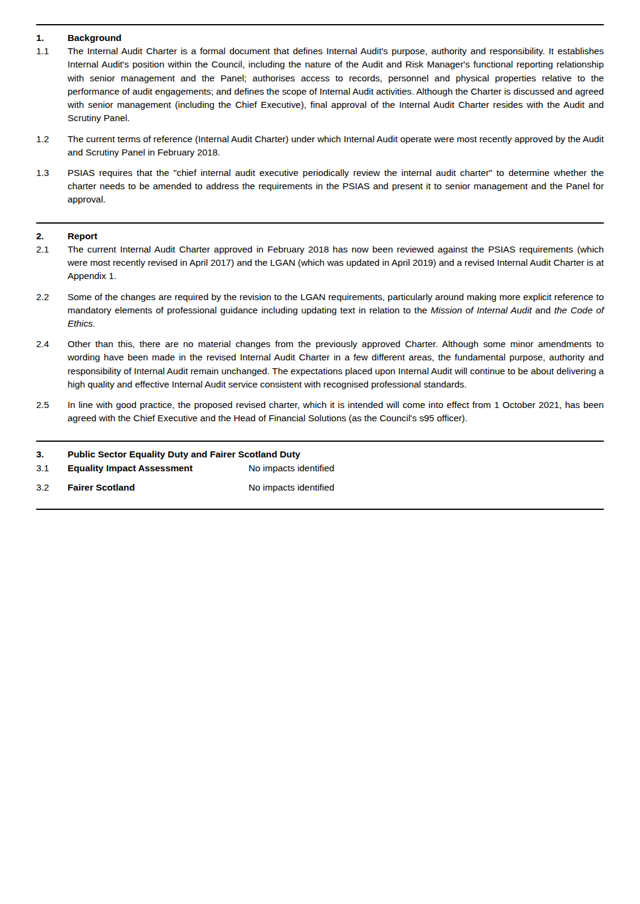1. Background
1.1 The Internal Audit Charter is a formal document that defines Internal Audit's purpose, authority and responsibility. It establishes Internal Audit's position within the Council, including the nature of the Audit and Risk Manager's functional reporting relationship with senior management and the Panel; authorises access to records, personnel and physical properties relative to the performance of audit engagements; and defines the scope of Internal Audit activities. Although the Charter is discussed and agreed with senior management (including the Chief Executive), final approval of the Internal Audit Charter resides with the Audit and Scrutiny Panel.
1.2 The current terms of reference (Internal Audit Charter) under which Internal Audit operate were most recently approved by the Audit and Scrutiny Panel in February 2018.
1.3 PSIAS requires that the "chief internal audit executive periodically review the internal audit charter" to determine whether the charter needs to be amended to address the requirements in the PSIAS and present it to senior management and the Panel for approval.
2. Report
2.1 The current Internal Audit Charter approved in February 2018 has now been reviewed against the PSIAS requirements (which were most recently revised in April 2017) and the LGAN (which was updated in April 2019) and a revised Internal Audit Charter is at Appendix 1.
2.2 Some of the changes are required by the revision to the LGAN requirements, particularly around making more explicit reference to mandatory elements of professional guidance including updating text in relation to the Mission of Internal Audit and the Code of Ethics.
2.4 Other than this, there are no material changes from the previously approved Charter. Although some minor amendments to wording have been made in the revised Internal Audit Charter in a few different areas, the fundamental purpose, authority and responsibility of Internal Audit remain unchanged. The expectations placed upon Internal Audit will continue to be about delivering a high quality and effective Internal Audit service consistent with recognised professional standards.
2.5 In line with good practice, the proposed revised charter, which it is intended will come into effect from 1 October 2021, has been agreed with the Chief Executive and the Head of Financial Solutions (as the Council's s95 officer).
3. Public Sector Equality Duty and Fairer Scotland Duty
3.1 Equality Impact Assessment No impacts identified
3.2 Fairer Scotland No impacts identified